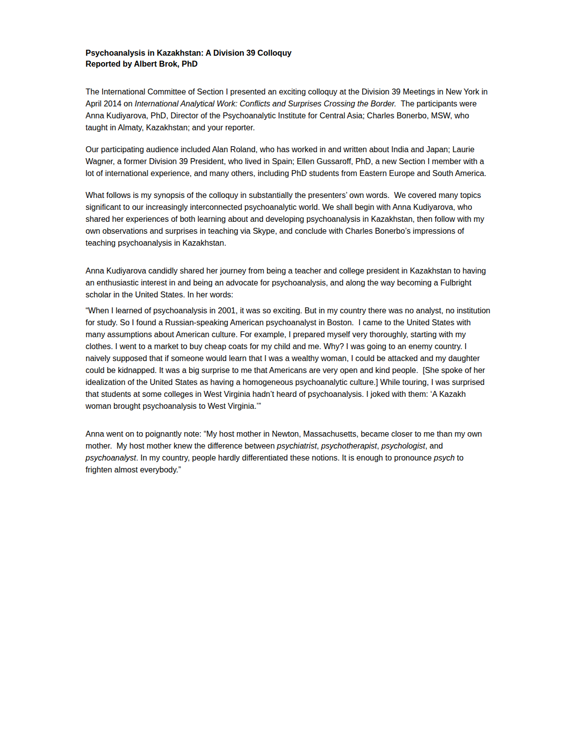Psychoanalysis in Kazakhstan: A Division 39 ColloquyReported by Albert Brok, PhD
The International Committee of Section I presented an exciting colloquy at the Division 39 Meetings in New York in April 2014 on International Analytical Work: Conflicts and Surprises Crossing the Border. The participants were Anna Kudiyarova, PhD, Director of the Psychoanalytic Institute for Central Asia; Charles Bonerbo, MSW, who taught in Almaty, Kazakhstan; and your reporter.
Our participating audience included Alan Roland, who has worked in and written about India and Japan; Laurie Wagner, a former Division 39 President, who lived in Spain; Ellen Gussaroff, PhD, a new Section I member with a lot of international experience, and many others, including PhD students from Eastern Europe and South America.
What follows is my synopsis of the colloquy in substantially the presenters’ own words. We covered many topics significant to our increasingly interconnected psychoanalytic world. We shall begin with Anna Kudiyarova, who shared her experiences of both learning about and developing psychoanalysis in Kazakhstan, then follow with my own observations and surprises in teaching via Skype, and conclude with Charles Bonerbo’s impressions of teaching psychoanalysis in Kazakhstan.
Anna Kudiyarova candidly shared her journey from being a teacher and college president in Kazakhstan to having an enthusiastic interest in and being an advocate for psychoanalysis, and along the way becoming a Fulbright scholar in the United States. In her words:
“When I learned of psychoanalysis in 2001, it was so exciting. But in my country there was no analyst, no institution for study. So I found a Russian-speaking American psychoanalyst in Boston. I came to the United States with many assumptions about American culture. For example, I prepared myself very thoroughly, starting with my clothes. I went to a market to buy cheap coats for my child and me. Why? I was going to an enemy country. I naively supposed that if someone would learn that I was a wealthy woman, I could be attacked and my daughter could be kidnapped. It was a big surprise to me that Americans are very open and kind people. [She spoke of her idealization of the United States as having a homogeneous psychoanalytic culture.] While touring, I was surprised that students at some colleges in West Virginia hadn’t heard of psychoanalysis. I joked with them: ‘A Kazakh woman brought psychoanalysis to West Virginia.’”
Anna went on to poignantly note: “My host mother in Newton, Massachusetts, became closer to me than my own mother. My host mother knew the difference between psychiatrist, psychotherapist, psychologist, and psychoanalyst. In my country, people hardly differentiated these notions. It is enough to pronounce psych to frighten almost everybody.”